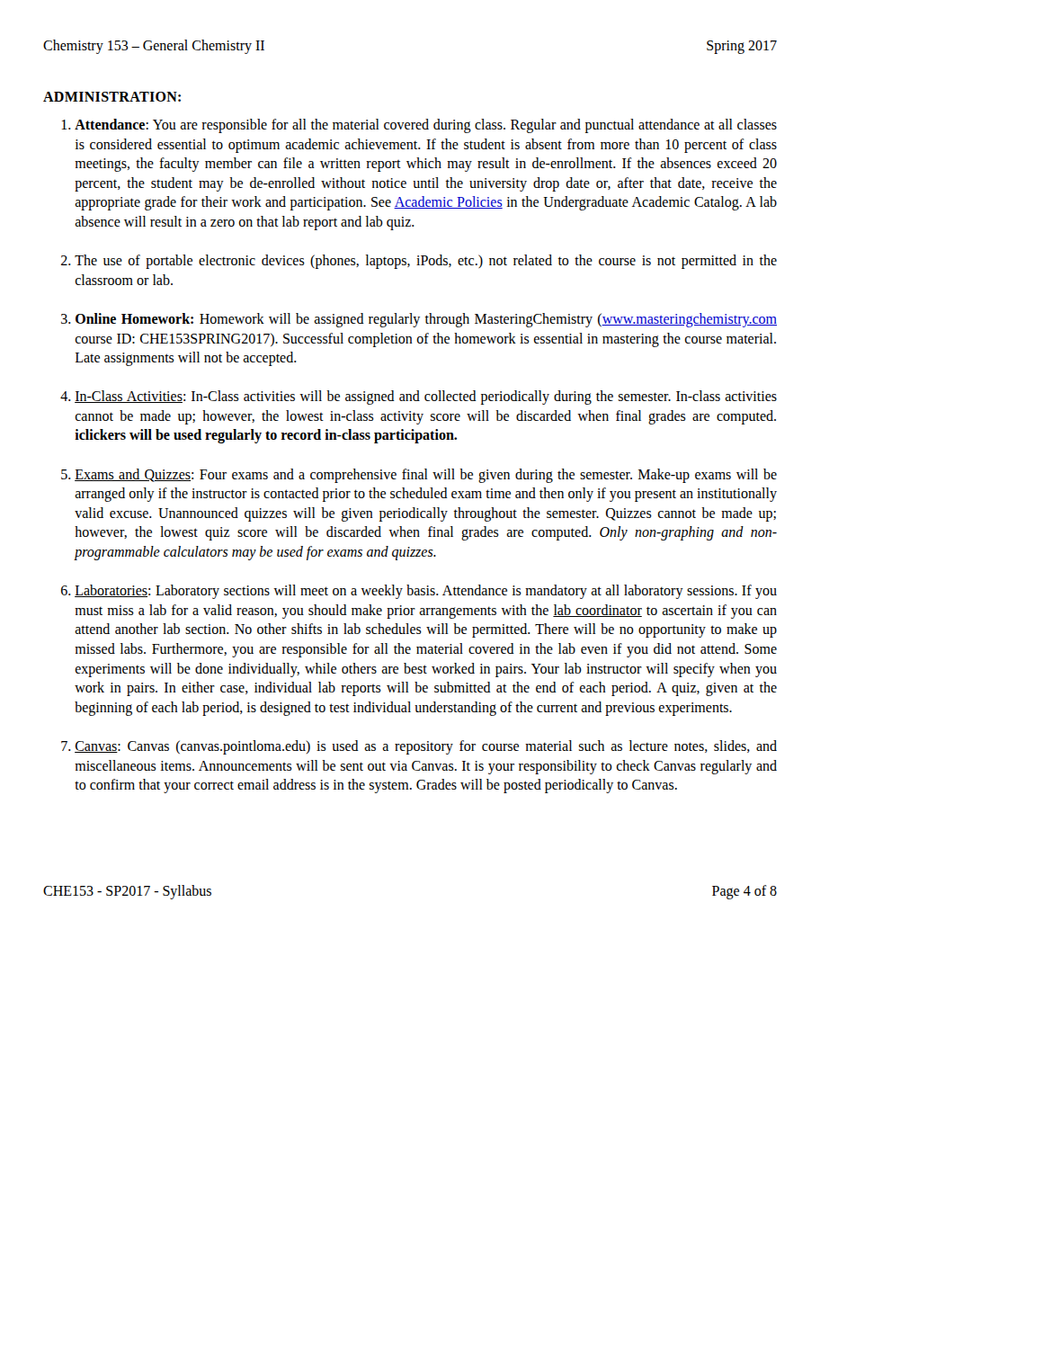Chemistry 153 – General Chemistry II Spring 2017
ADMINISTRATION:
Attendance: You are responsible for all the material covered during class. Regular and punctual attendance at all classes is considered essential to optimum academic achievement. If the student is absent from more than 10 percent of class meetings, the faculty member can file a written report which may result in de-enrollment. If the absences exceed 20 percent, the student may be de-enrolled without notice until the university drop date or, after that date, receive the appropriate grade for their work and participation. See Academic Policies in the Undergraduate Academic Catalog. A lab absence will result in a zero on that lab report and lab quiz.
The use of portable electronic devices (phones, laptops, iPods, etc.) not related to the course is not permitted in the classroom or lab.
Online Homework: Homework will be assigned regularly through MasteringChemistry (www.masteringchemistry.com course ID: CHE153SPRING2017). Successful completion of the homework is essential in mastering the course material. Late assignments will not be accepted.
In-Class Activities: In-Class activities will be assigned and collected periodically during the semester. In-class activities cannot be made up; however, the lowest in-class activity score will be discarded when final grades are computed. iclickers will be used regularly to record in-class participation.
Exams and Quizzes: Four exams and a comprehensive final will be given during the semester. Make-up exams will be arranged only if the instructor is contacted prior to the scheduled exam time and then only if you present an institutionally valid excuse. Unannounced quizzes will be given periodically throughout the semester. Quizzes cannot be made up; however, the lowest quiz score will be discarded when final grades are computed. Only non-graphing and non-programmable calculators may be used for exams and quizzes.
Laboratories: Laboratory sections will meet on a weekly basis. Attendance is mandatory at all laboratory sessions. If you must miss a lab for a valid reason, you should make prior arrangements with the lab coordinator to ascertain if you can attend another lab section. No other shifts in lab schedules will be permitted. There will be no opportunity to make up missed labs. Furthermore, you are responsible for all the material covered in the lab even if you did not attend. Some experiments will be done individually, while others are best worked in pairs. Your lab instructor will specify when you work in pairs. In either case, individual lab reports will be submitted at the end of each period. A quiz, given at the beginning of each lab period, is designed to test individual understanding of the current and previous experiments.
Canvas: Canvas (canvas.pointloma.edu) is used as a repository for course material such as lecture notes, slides, and miscellaneous items. Announcements will be sent out via Canvas. It is your responsibility to check Canvas regularly and to confirm that your correct email address is in the system. Grades will be posted periodically to Canvas.
CHE153 - SP2017 - Syllabus Page 4 of 8